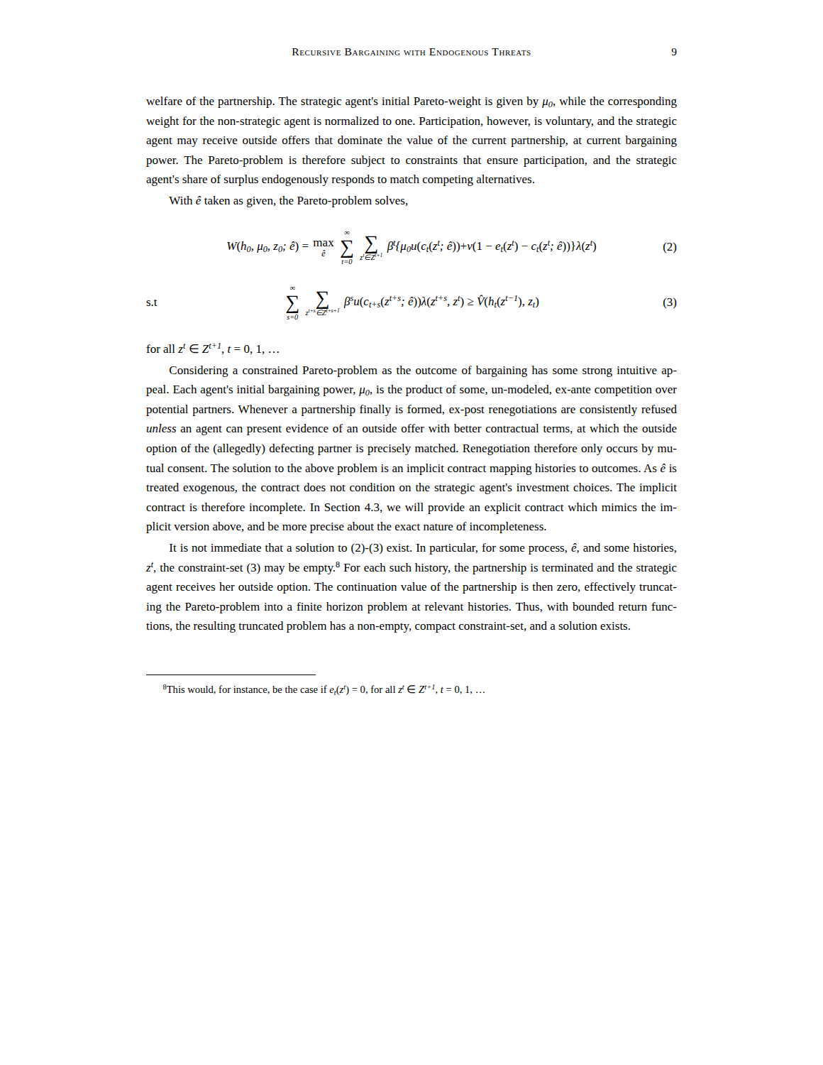Recursive Bargaining with Endogenous Threats 9
welfare of the partnership. The strategic agent's initial Pareto-weight is given by μ0, while the corresponding weight for the non-strategic agent is normalized to one. Participation, however, is voluntary, and the strategic agent may receive outside offers that dominate the value of the current partnership, at current bargaining power. The Pareto-problem is therefore subject to constraints that ensure participation, and the strategic agent's share of surplus endogenously responds to match competing alternatives.
With ê taken as given, the Pareto-problem solves,
W(h0, μ0, z0; ê) = max ê ∞∑t=0 ∑zt∈Zt+1 βt{μ0u(ct(zt; ê))+v(1 − et(zt) − ct(zt; ê))}λ(zt) (2)
s.t ∞∑s=0 ∑zt+s∈Zt+s+1 βsu(ct+s(zt+s; ê)) λ(zt+s, zt) ≥ V̂(ht(zt−1), zt) (3)
for all zt ∈ Zt+1, t = 0, 1, …
Considering a constrained Pareto-problem as the outcome of bargaining has some strong intuitive appeal. Each agent's initial bargaining power, μ0, is the product of some, un-modeled, ex-ante competition over potential partners. Whenever a partnership finally is formed, ex-post renegotiations are consistently refused unless an agent can present evidence of an outside offer with better contractual terms, at which the outside option of the (allegedly) defecting partner is precisely matched. Renegotiation therefore only occurs by mutual consent. The solution to the above problem is an implicit contract mapping histories to outcomes. As ê is treated exogenous, the contract does not condition on the strategic agent's investment choices. The implicit contract is therefore incomplete. In Section 4.3, we will provide an explicit contract which mimics the implicit version above, and be more precise about the exact nature of incompleteness.
It is not immediate that a solution to (2)-(3) exist. In particular, for some process, ê, and some histories, zt, the constraint-set (3) may be empty.8 For each such history, the partnership is terminated and the strategic agent receives her outside option. The continuation value of the partnership is then zero, effectively truncating the Pareto-problem into a finite horizon problem at relevant histories. Thus, with bounded return functions, the resulting truncated problem has a non-empty, compact constraint-set, and a solution exists.
8This would, for instance, be the case if et(zt) = 0, for all zt ∈ Zt+1, t = 0, 1, …